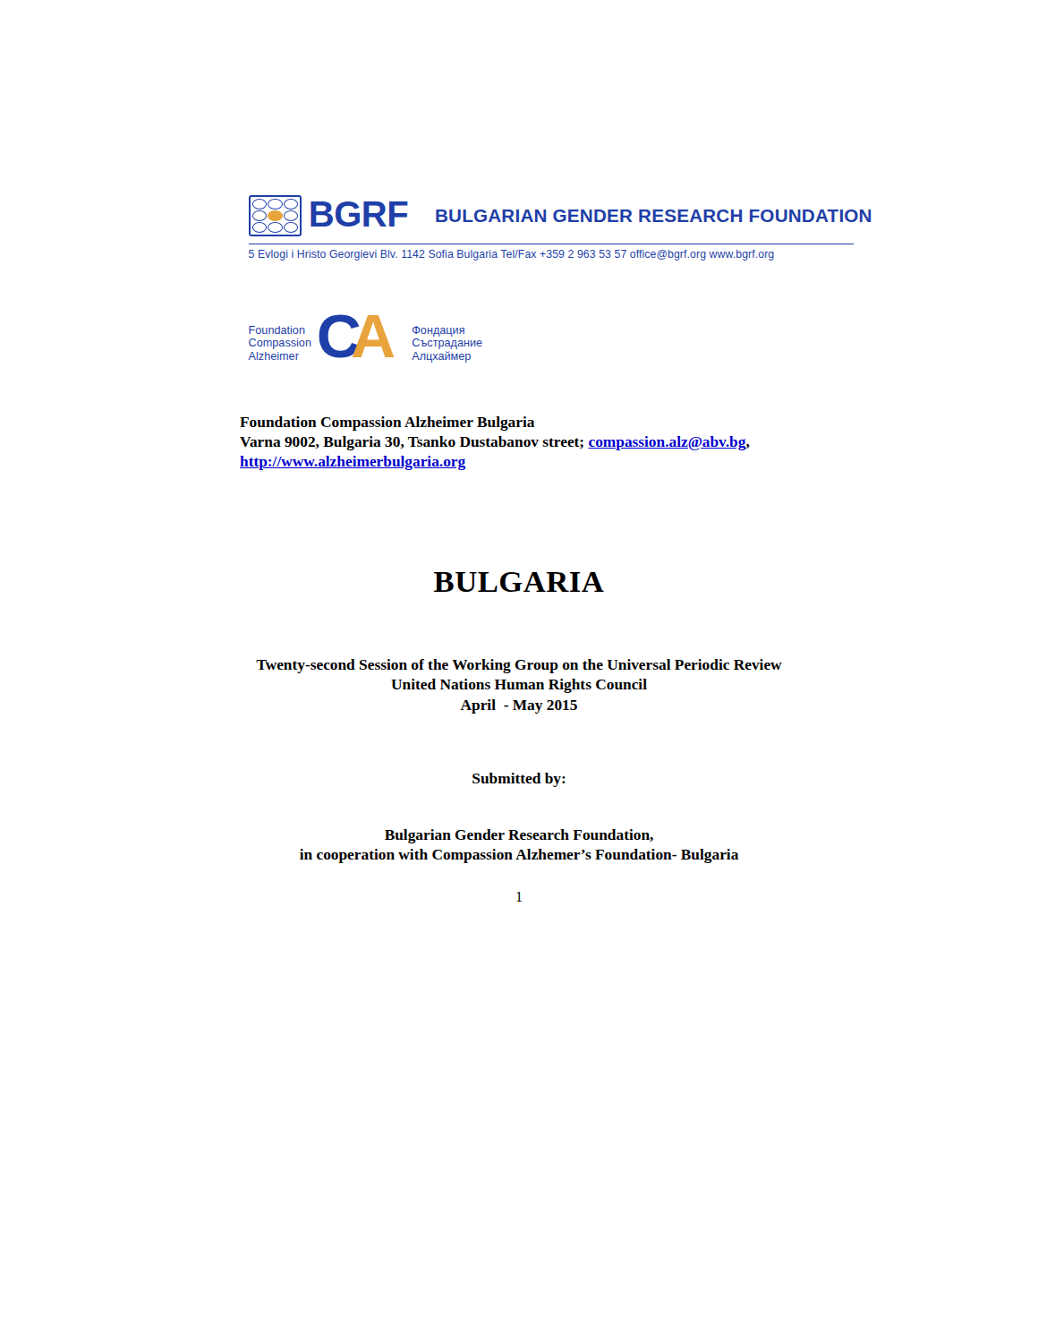BGRF
BULGARIAN GENDER RESEARCH FOUNDATION
5 Evlogi i Hristo Georgievi Blv. 1142 Sofia Bulgaria Tel/Fax +359 2 963 53 57 office@bgrf.org www.bgrf.org
Foundation
Compassion
Alzheimer
CA
Фондация
Състрадание
Алцхаймер
Foundation Compassion Alzheimer Bulgaria
Varna 9002, Bulgaria 30, Tsanko Dustabanov street; compassion.alz@abv.bg,
http://www.alzheimerbulgaria.org
BULGARIA
Twenty-second Session of the Working Group on the Universal Periodic Review
United Nations Human Rights Council
April - May 2015
Submitted by:
Bulgarian Gender Research Foundation,
in cooperation with Compassion Alzhemer’s Foundation- Bulgaria
1